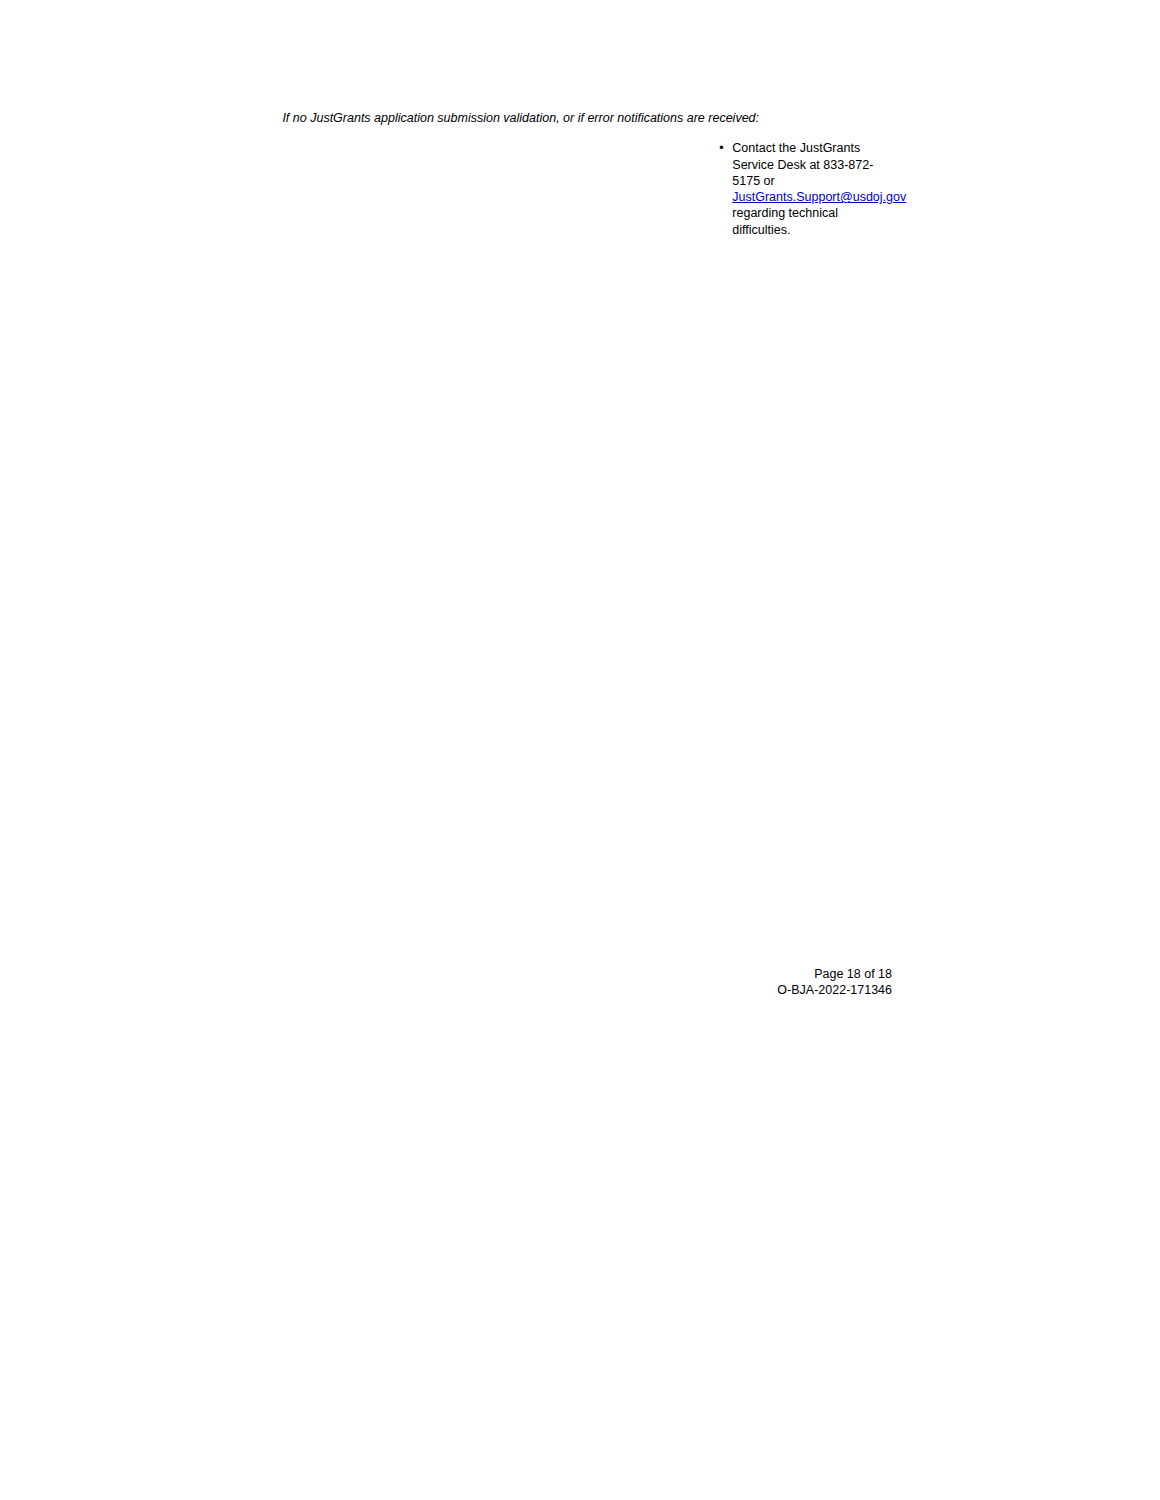If no JustGrants application submission validation, or if error notifications are received:
Contact the JustGrants Service Desk at 833-872-5175 or JustGrants.Support@usdoj.gov regarding technical difficulties.
Page 18 of 18
O-BJA-2022-171346